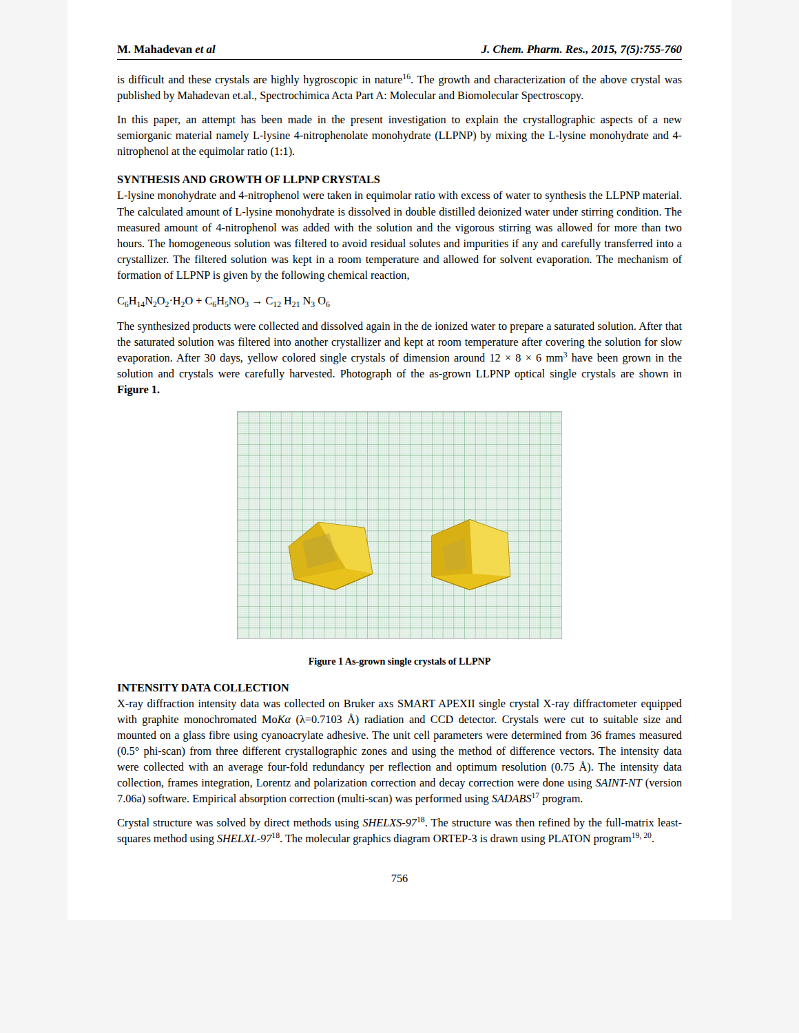M. Mahadevan et al
J. Chem. Pharm. Res., 2015, 7(5):755-760
is difficult and these crystals are highly hygroscopic in nature16. The growth and characterization of the above crystal was published by Mahadevan et.al., Spectrochimica Acta Part A: Molecular and Biomolecular Spectroscopy.
In this paper, an attempt has been made in the present investigation to explain the crystallographic aspects of a new semiorganic material namely L-lysine 4-nitrophenolate monohydrate (LLPNP) by mixing the L-lysine monohydrate and 4-nitrophenol at the equimolar ratio (1:1).
Synthesis and growth of LLPNP crystals
L-lysine monohydrate and 4-nitrophenol were taken in equimolar ratio with excess of water to synthesis the LLPNP material. The calculated amount of L-lysine monohydrate is dissolved in double distilled deionized water under stirring condition. The measured amount of 4-nitrophenol was added with the solution and the vigorous stirring was allowed for more than two hours. The homogeneous solution was filtered to avoid residual solutes and impurities if any and carefully transferred into a crystallizer. The filtered solution was kept in a room temperature and allowed for solvent evaporation. The mechanism of formation of LLPNP is given by the following chemical reaction,
C6H14N2O2·H2O + C6H5NO3 → C12 H21 N3 O6
The synthesized products were collected and dissolved again in the de ionized water to prepare a saturated solution. After that the saturated solution was filtered into another crystallizer and kept at room temperature after covering the solution for slow evaporation. After 30 days, yellow colored single crystals of dimension around 12 × 8 × 6 mm3 have been grown in the solution and crystals were carefully harvested. Photograph of the as-grown LLPNP optical single crystals are shown in Figure 1.
Figure 1 As-grown single crystals of LLPNP
Intensity data collection
X-ray diffraction intensity data was collected on Bruker axs SMART APEXII single crystal X-ray diffractometer equipped with graphite monochromated MoKα (λ=0.7103 Å) radiation and CCD detector. Crystals were cut to suitable size and mounted on a glass fibre using cyanoacrylate adhesive. The unit cell parameters were determined from 36 frames measured (0.5° phi-scan) from three different crystallographic zones and using the method of difference vectors. The intensity data were collected with an average four-fold redundancy per reflection and optimum resolution (0.75 Å). The intensity data collection, frames integration, Lorentz and polarization correction and decay correction were done using SAINT-NT (version 7.06a) software. Empirical absorption correction (multi-scan) was performed using SADABS17 program.
Crystal structure was solved by direct methods using SHELXS-9718. The structure was then refined by the full-matrix least-squares method using SHELXL-9718. The molecular graphics diagram ORTEP-3 is drawn using PLATON program19, 20.
756